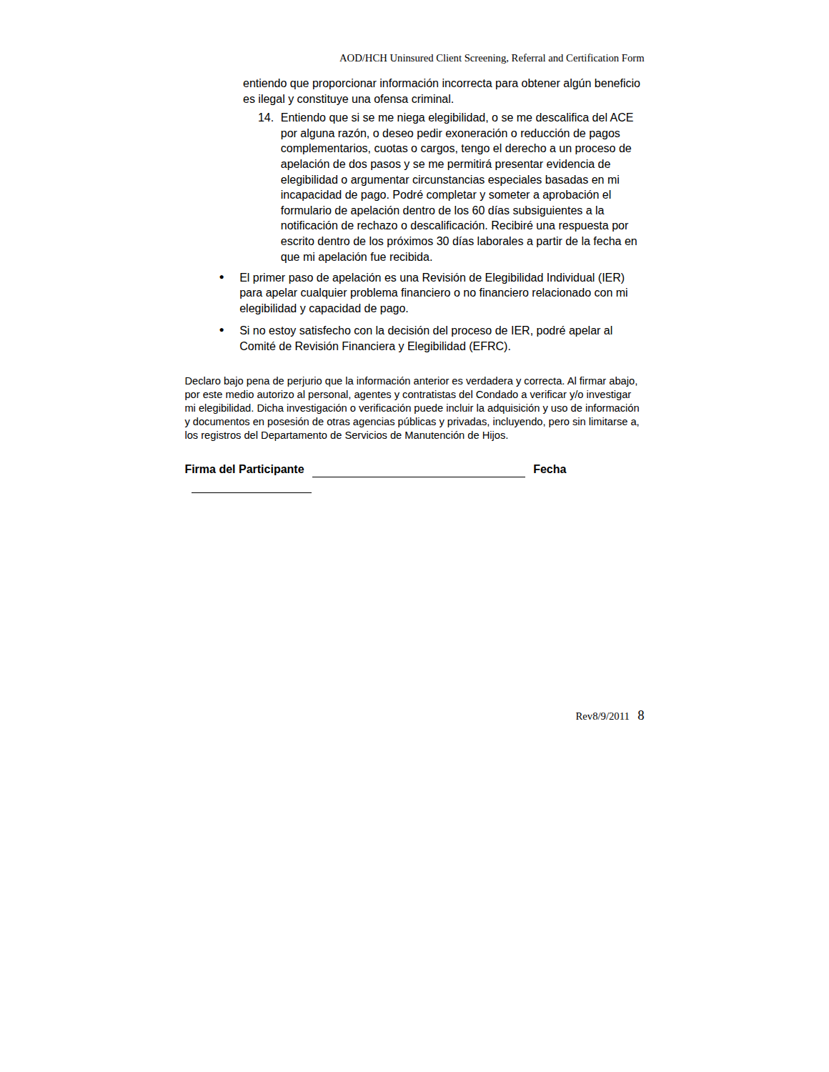AOD/HCH Uninsured Client Screening, Referral and Certification Form
entiendo que proporcionar información incorrecta para obtener algún beneficio es ilegal y constituye una ofensa criminal.
14. Entiendo que si se me niega elegibilidad, o se me descalifica del ACE por alguna razón, o deseo pedir exoneración o reducción de pagos complementarios, cuotas o cargos, tengo el derecho a un proceso de apelación de dos pasos y se me permitirá presentar evidencia de elegibilidad o argumentar circunstancias especiales basadas en mi incapacidad de pago. Podré completar y someter a aprobación el formulario de apelación dentro de los 60 días subsiguientes a la notificación de rechazo o descalificación. Recibiré una respuesta por escrito dentro de los próximos 30 días laborales a partir de la fecha en que mi apelación fue recibida.
El primer paso de apelación es una Revisión de Elegibilidad Individual (IER) para apelar cualquier problema financiero o no financiero relacionado con mi elegibilidad y capacidad de pago.
Si no estoy satisfecho con la decisión del proceso de IER, podré apelar al Comité de Revisión Financiera y Elegibilidad (EFRC).
Declaro bajo pena de perjurio que la información anterior es verdadera y correcta. Al firmar abajo, por este medio autorizo al personal, agentes y contratistas del Condado a verificar y/o investigar mi elegibilidad. Dicha investigación o verificación puede incluir la adquisición y uso de información y documentos en posesión de otras agencias públicas y privadas, incluyendo, pero sin limitarse a, los registros del Departamento de Servicios de Manutención de Hijos.
Firma del Participante Fecha
Rev8/9/20118